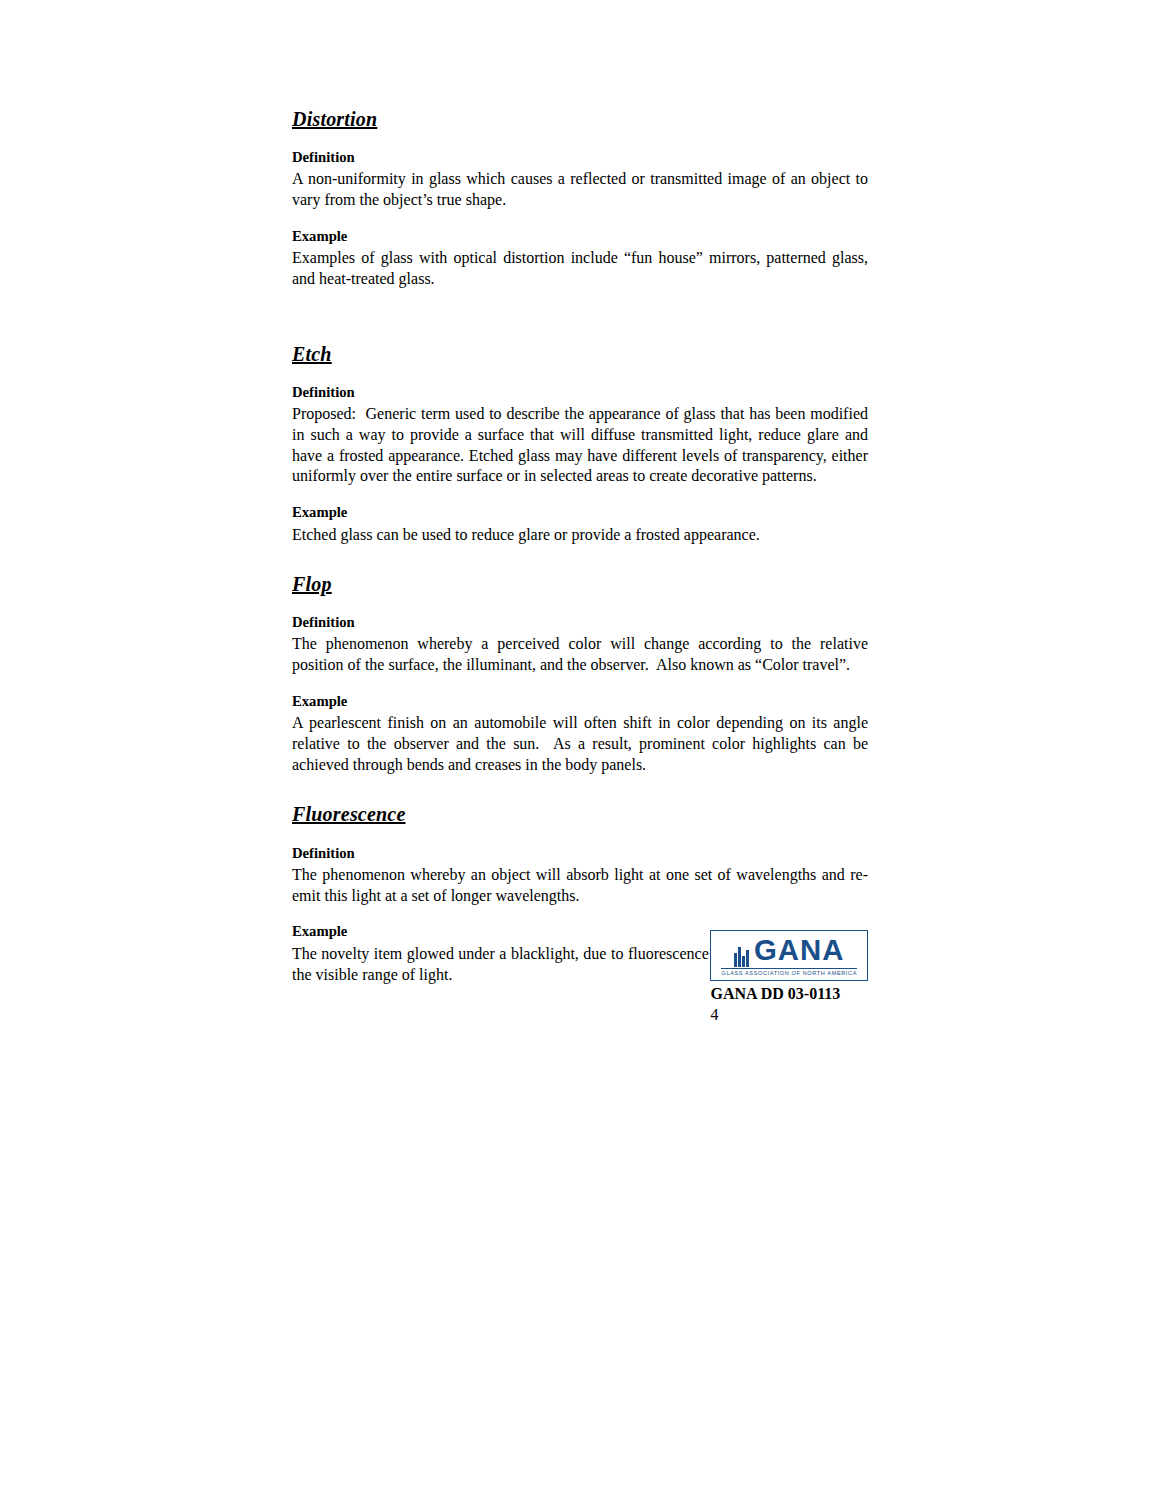Distortion
Definition
A non-uniformity in glass which causes a reflected or transmitted image of an object to vary from the object’s true shape.
Example
Examples of glass with optical distortion include “fun house” mirrors, patterned glass, and heat-treated glass.
Etch
Definition
Proposed: Generic term used to describe the appearance of glass that has been modified in such a way to provide a surface that will diffuse transmitted light, reduce glare and have a frosted appearance. Etched glass may have different levels of transparency, either uniformly over the entire surface or in selected areas to create decorative patterns.
Example
Etched glass can be used to reduce glare or provide a frosted appearance.
Flop
Definition
The phenomenon whereby a perceived color will change according to the relative position of the surface, the illuminant, and the observer. Also known as “Color travel”.
Example
A pearlescent finish on an automobile will often shift in color depending on its angle relative to the observer and the sun. As a result, prominent color highlights can be achieved through bends and creases in the body panels.
Fluorescence
Definition
The phenomenon whereby an object will absorb light at one set of wavelengths and re-emit this light at a set of longer wavelengths.
Example
The novelty item glowed under a blacklight, due to fluorescence from the ultraviolet into the visible range of light.
GANA
GLASS ASSOCIATION OF NORTH AMERICA
GANA DD 03-0113
4